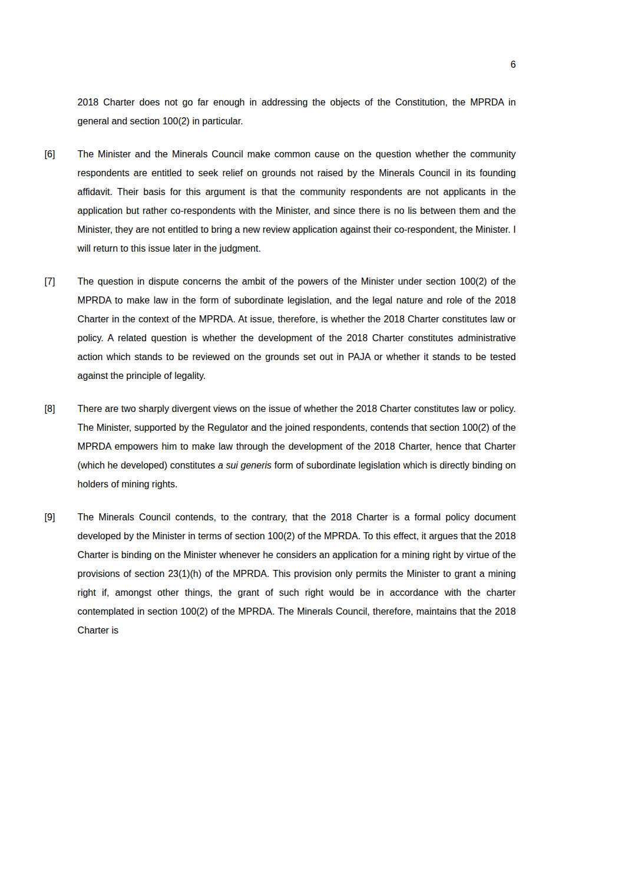6
2018 Charter does not go far enough in addressing the objects of the Constitution, the MPRDA in general and section 100(2) in particular.
[6] The Minister and the Minerals Council make common cause on the question whether the community respondents are entitled to seek relief on grounds not raised by the Minerals Council in its founding affidavit. Their basis for this argument is that the community respondents are not applicants in the application but rather co-respondents with the Minister, and since there is no lis between them and the Minister, they are not entitled to bring a new review application against their co-respondent, the Minister. I will return to this issue later in the judgment.
[7] The question in dispute concerns the ambit of the powers of the Minister under section 100(2) of the MPRDA to make law in the form of subordinate legislation, and the legal nature and role of the 2018 Charter in the context of the MPRDA. At issue, therefore, is whether the 2018 Charter constitutes law or policy. A related question is whether the development of the 2018 Charter constitutes administrative action which stands to be reviewed on the grounds set out in PAJA or whether it stands to be tested against the principle of legality.
[8] There are two sharply divergent views on the issue of whether the 2018 Charter constitutes law or policy. The Minister, supported by the Regulator and the joined respondents, contends that section 100(2) of the MPRDA empowers him to make law through the development of the 2018 Charter, hence that Charter (which he developed) constitutes a sui generis form of subordinate legislation which is directly binding on holders of mining rights.
[9] The Minerals Council contends, to the contrary, that the 2018 Charter is a formal policy document developed by the Minister in terms of section 100(2) of the MPRDA. To this effect, it argues that the 2018 Charter is binding on the Minister whenever he considers an application for a mining right by virtue of the provisions of section 23(1)(h) of the MPRDA. This provision only permits the Minister to grant a mining right if, amongst other things, the grant of such right would be in accordance with the charter contemplated in section 100(2) of the MPRDA. The Minerals Council, therefore, maintains that the 2018 Charter is